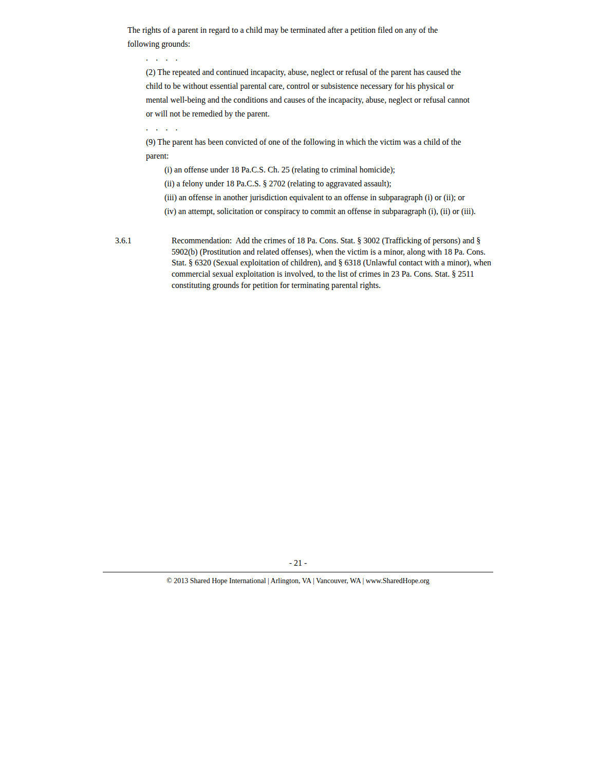The rights of a parent in regard to a child may be terminated after a petition filed on any of the
following grounds:
. . . .
(2) The repeated and continued incapacity, abuse, neglect or refusal of the parent has caused the
child to be without essential parental care, control or subsistence necessary for his physical or
mental well-being and the conditions and causes of the incapacity, abuse, neglect or refusal cannot
or will not be remedied by the parent.
. . . .
(9) The parent has been convicted of one of the following in which the victim was a child of the
parent:
(i) an offense under 18 Pa.C.S. Ch. 25 (relating to criminal homicide);
(ii) a felony under 18 Pa.C.S. § 2702 (relating to aggravated assault);
(iii) an offense in another jurisdiction equivalent to an offense in subparagraph (i) or (ii); or
(iv) an attempt, solicitation or conspiracy to commit an offense in subparagraph (i), (ii) or (iii).
3.6.1
Recommendation: Add the crimes of 18 Pa. Cons. Stat. § 3002 (Trafficking of persons) and § 5902(b) (Prostitution and related offenses), when the victim is a minor, along with 18 Pa. Cons. Stat. § 6320 (Sexual exploitation of children), and § 6318 (Unlawful contact with a minor), when commercial sexual exploitation is involved, to the list of crimes in 23 Pa. Cons. Stat. § 2511 constituting grounds for petition for terminating parental rights.
- 21 -
© 2013 Shared Hope International | Arlington, VA | Vancouver, WA | www.SharedHope.org